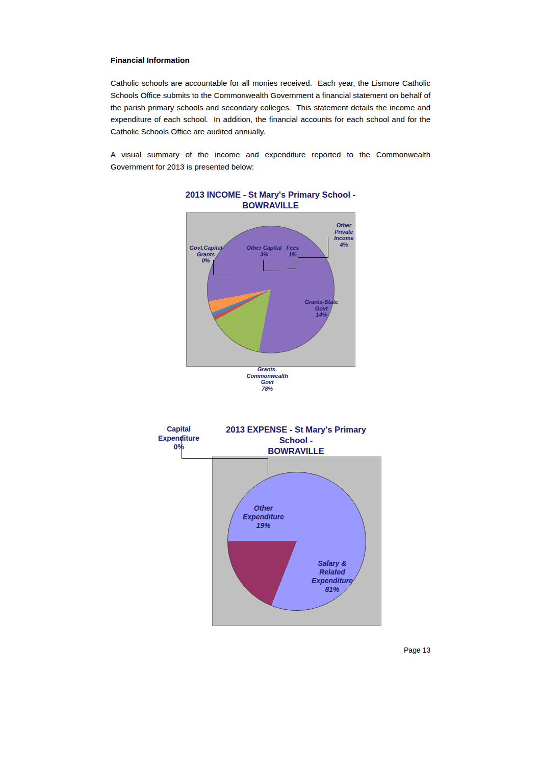Financial Information
Catholic schools are accountable for all monies received. Each year, the Lismore Catholic Schools Office submits to the Commonwealth Government a financial statement on behalf of the parish primary schools and secondary colleges. This statement details the income and expenditure of each school. In addition, the financial accounts for each school and for the Catholic Schools Office are audited annually.
A visual summary of the income and expenditure reported to the Commonwealth Government for 2013 is presented below:
2013 INCOME - St Mary's Primary School -BOWRAVILLE
Govt.Capital
Grants0%
Other Capital3%
Fees1%
Other
Private
Income4%
Grants-State
Govt14%
Grants-
Commonwealth
Govt78%
Capital
Expenditure
0%
2013 EXPENSE - St Mary's Primary School -
BOWRAVILLE
Other
Expenditure
19%
Salary &
Related
Expenditure
81%
Page 13